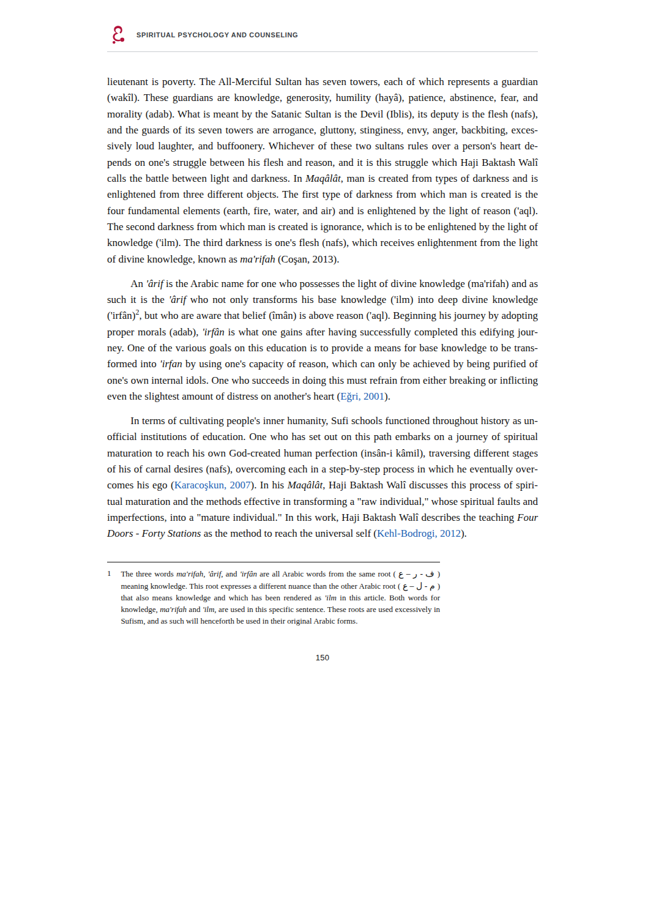Spiritual Psychology and Counseling
lieutenant is poverty. The All-Merciful Sultan has seven towers, each of which represents a guardian (wakîl). These guardians are knowledge, generosity, humility (hayâ), patience, abstinence, fear, and morality (adab). What is meant by the Satanic Sultan is the Devil (Iblis), its deputy is the flesh (nafs), and the guards of its seven towers are arrogance, gluttony, stinginess, envy, anger, backbiting, excessively loud laughter, and buffoonery. Whichever of these two sultans rules over a person's heart depends on one's struggle between his flesh and reason, and it is this struggle which Haji Baktash Walî calls the battle between light and darkness. In Maqâlât, man is created from types of darkness and is enlightened from three different objects. The first type of darkness from which man is created is the four fundamental elements (earth, fire, water, and air) and is enlightened by the light of reason ('aql). The second darkness from which man is created is ignorance, which is to be enlightened by the light of knowledge ('ilm). The third darkness is one's flesh (nafs), which receives enlightenment from the light of divine knowledge, known as ma'rifah (Coşan, 2013).
An 'ârif is the Arabic name for one who possesses the light of divine knowledge (ma'rifah) and as such it is the 'ârif who not only transforms his base knowledge ('ilm) into deep divine knowledge ('irfân)2, but who are aware that belief (îmân) is above reason ('aql). Beginning his journey by adopting proper morals (adab), 'irfân is what one gains after having successfully completed this edifying journey. One of the various goals on this education is to provide a means for base knowledge to be transformed into 'irfan by using one's capacity of reason, which can only be achieved by being purified of one's own internal idols. One who succeeds in doing this must refrain from either breaking or inflicting even the slightest amount of distress on another's heart (Eğri, 2001).
In terms of cultivating people's inner humanity, Sufi schools functioned throughout history as unofficial institutions of education. One who has set out on this path embarks on a journey of spiritual maturation to reach his own God-created human perfection (insân-i kâmil), traversing different stages of his of carnal desires (nafs), overcoming each in a step-by-step process in which he eventually overcomes his ego (Karacoşkun, 2007). In his Maqâlât, Haji Baktash Walî discusses this process of spiritual maturation and the methods effective in transforming a "raw individual," whose spiritual faults and imperfections, into a "mature individual." In this work, Haji Baktash Walî describes the teaching Four Doors - Forty Stations as the method to reach the universal self (Kehl-Bodrogi, 2012).
Footnotes
The three words ma'rifah, 'ârif, and 'irfân are all Arabic words from the same root ( ف - ر – ع ) meaning knowledge. This root expresses a different nuance than the other Arabic root ( م - ل – ع ) that also means knowledge and which has been rendered as 'ilm in this article. Both words for knowledge, ma'rifah and 'ilm, are used in this specific sentence. These roots are used excessively in Sufism, and as such will henceforth be used in their original Arabic forms.
150